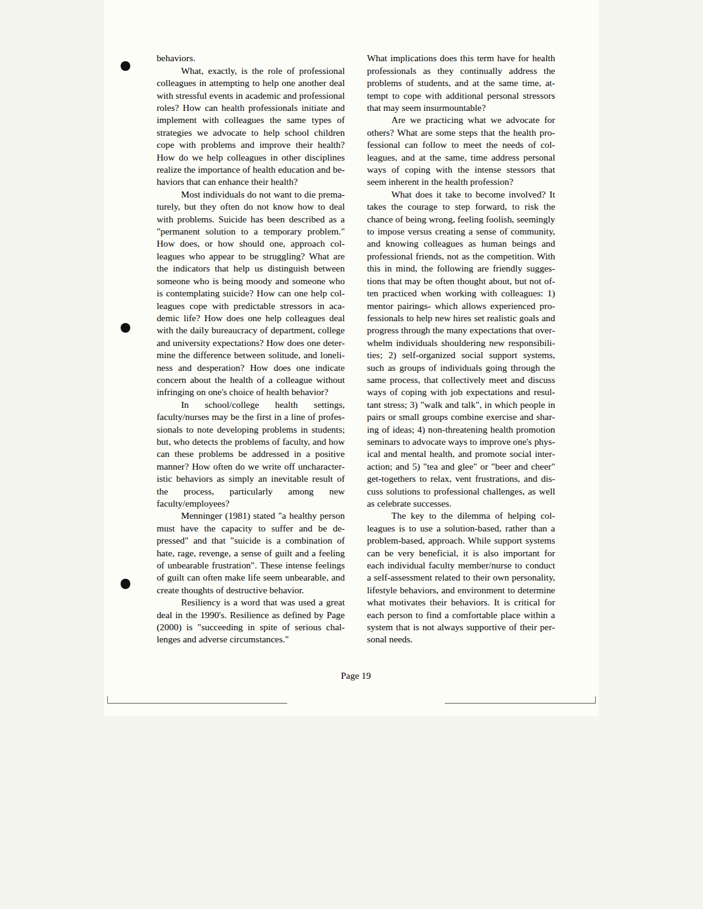behaviors.
What, exactly, is the role of professional colleagues in attempting to help one another deal with stressful events in academic and professional roles? How can health professionals initiate and implement with colleagues the same types of strategies we advocate to help school children cope with problems and improve their health? How do we help colleagues in other disciplines realize the importance of health education and behaviors that can enhance their health?
Most individuals do not want to die prematurely, but they often do not know how to deal with problems. Suicide has been described as a "permanent solution to a temporary problem." How does, or how should one, approach colleagues who appear to be struggling? What are the indicators that help us distinguish between someone who is being moody and someone who is contemplating suicide? How can one help colleagues cope with predictable stressors in academic life? How does one help colleagues deal with the daily bureaucracy of department, college and university expectations? How does one determine the difference between solitude, and loneliness and desperation? How does one indicate concern about the health of a colleague without infringing on one's choice of health behavior?
In school/college health settings, faculty/nurses may be the first in a line of professionals to note developing problems in students; but, who detects the problems of faculty, and how can these problems be addressed in a positive manner? How often do we write off uncharacteristic behaviors as simply an inevitable result of the process, particularly among new faculty/employees?
Menninger (1981) stated "a healthy person must have the capacity to suffer and be depressed" and that "suicide is a combination of hate, rage, revenge, a sense of guilt and a feeling of unbearable frustration". These intense feelings of guilt can often make life seem unbearable, and create thoughts of destructive behavior.
Resiliency is a word that was used a great deal in the 1990's. Resilience as defined by Page (2000) is "succeeding in spite of serious challenges and adverse circumstances."
What implications does this term have for health professionals as they continually address the problems of students, and at the same time, attempt to cope with additional personal stressors that may seem insurmountable?
Are we practicing what we advocate for others? What are some steps that the health professional can follow to meet the needs of colleagues, and at the same, time address personal ways of coping with the intense stessors that seem inherent in the health profession?
What does it take to become involved? It takes the courage to step forward, to risk the chance of being wrong, feeling foolish, seemingly to impose versus creating a sense of community, and knowing colleagues as human beings and professional friends, not as the competition. With this in mind, the following are friendly suggestions that may be often thought about, but not often practiced when working with colleagues: 1) mentor pairings- which allows experienced professionals to help new hires set realistic goals and progress through the many expectations that overwhelm individuals shouldering new responsibilities; 2) self-organized social support systems, such as groups of individuals going through the same process, that collectively meet and discuss ways of coping with job expectations and resultant stress; 3) "walk and talk", in which people in pairs or small groups combine exercise and sharing of ideas; 4) non-threatening health promotion seminars to advocate ways to improve one's physical and mental health, and promote social interaction; and 5) "tea and glee" or "beer and cheer" get-togethers to relax, vent frustrations, and discuss solutions to professional challenges, as well as celebrate successes.
The key to the dilemma of helping colleagues is to use a solution-based, rather than a problem-based, approach. While support systems can be very beneficial, it is also important for each individual faculty member/nurse to conduct a self-assessment related to their own personality, lifestyle behaviors, and environment to determine what motivates their behaviors. It is critical for each person to find a comfortable place within a system that is not always supportive of their personal needs.
Page 19